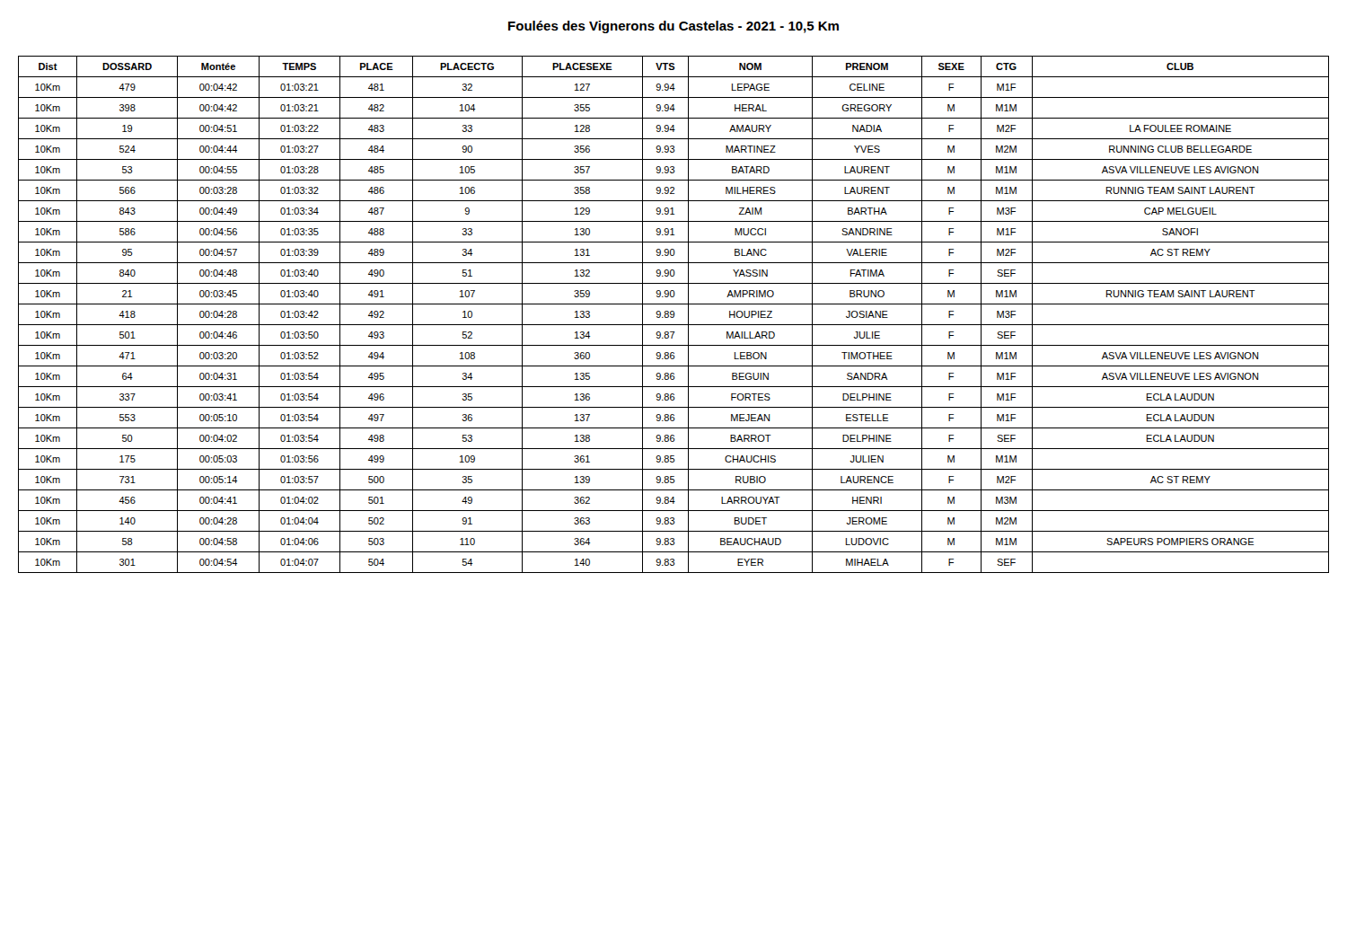Foulées des Vignerons du Castelas - 2021 - 10,5 Km
| Dist | DOSSARD | Montée | TEMPS | PLACE | PLACECTG | PLACESEXE | VTS | NOM | PRENOM | SEXE | CTG | CLUB |
| --- | --- | --- | --- | --- | --- | --- | --- | --- | --- | --- | --- | --- |
| 10Km | 479 | 00:04:42 | 01:03:21 | 481 | 32 | 127 | 9.94 | LEPAGE | CELINE | F | M1F | |
| 10Km | 398 | 00:04:42 | 01:03:21 | 482 | 104 | 355 | 9.94 | HERAL | GREGORY | M | M1M | |
| 10Km | 19 | 00:04:51 | 01:03:22 | 483 | 33 | 128 | 9.94 | AMAURY | NADIA | F | M2F | LA FOULEE ROMAINE |
| 10Km | 524 | 00:04:44 | 01:03:27 | 484 | 90 | 356 | 9.93 | MARTINEZ | YVES | M | M2M | RUNNING CLUB BELLEGARDE |
| 10Km | 53 | 00:04:55 | 01:03:28 | 485 | 105 | 357 | 9.93 | BATARD | LAURENT | M | M1M | ASVA VILLENEUVE LES AVIGNON |
| 10Km | 566 | 00:03:28 | 01:03:32 | 486 | 106 | 358 | 9.92 | MILHERES | LAURENT | M | M1M | RUNNIG TEAM SAINT LAURENT |
| 10Km | 843 | 00:04:49 | 01:03:34 | 487 | 9 | 129 | 9.91 | ZAIM | BARTHA | F | M3F | CAP MELGUEIL |
| 10Km | 586 | 00:04:56 | 01:03:35 | 488 | 33 | 130 | 9.91 | MUCCI | SANDRINE | F | M1F | SANOFI |
| 10Km | 95 | 00:04:57 | 01:03:39 | 489 | 34 | 131 | 9.90 | BLANC | VALERIE | F | M2F | AC ST REMY |
| 10Km | 840 | 00:04:48 | 01:03:40 | 490 | 51 | 132 | 9.90 | YASSIN | FATIMA | F | SEF | |
| 10Km | 21 | 00:03:45 | 01:03:40 | 491 | 107 | 359 | 9.90 | AMPRIMO | BRUNO | M | M1M | RUNNIG TEAM SAINT LAURENT |
| 10Km | 418 | 00:04:28 | 01:03:42 | 492 | 10 | 133 | 9.89 | HOUPIEZ | JOSIANE | F | M3F | |
| 10Km | 501 | 00:04:46 | 01:03:50 | 493 | 52 | 134 | 9.87 | MAILLARD | JULIE | F | SEF | |
| 10Km | 471 | 00:03:20 | 01:03:52 | 494 | 108 | 360 | 9.86 | LEBON | TIMOTHEE | M | M1M | ASVA VILLENEUVE LES AVIGNON |
| 10Km | 64 | 00:04:31 | 01:03:54 | 495 | 34 | 135 | 9.86 | BEGUIN | SANDRA | F | M1F | ASVA VILLENEUVE LES AVIGNON |
| 10Km | 337 | 00:03:41 | 01:03:54 | 496 | 35 | 136 | 9.86 | FORTES | DELPHINE | F | M1F | ECLA LAUDUN |
| 10Km | 553 | 00:05:10 | 01:03:54 | 497 | 36 | 137 | 9.86 | MEJEAN | ESTELLE | F | M1F | ECLA LAUDUN |
| 10Km | 50 | 00:04:02 | 01:03:54 | 498 | 53 | 138 | 9.86 | BARROT | DELPHINE | F | SEF | ECLA LAUDUN |
| 10Km | 175 | 00:05:03 | 01:03:56 | 499 | 109 | 361 | 9.85 | CHAUCHIS | JULIEN | M | M1M | |
| 10Km | 731 | 00:05:14 | 01:03:57 | 500 | 35 | 139 | 9.85 | RUBIO | LAURENCE | F | M2F | AC ST REMY |
| 10Km | 456 | 00:04:41 | 01:04:02 | 501 | 49 | 362 | 9.84 | LARROUYAT | HENRI | M | M3M | |
| 10Km | 140 | 00:04:28 | 01:04:04 | 502 | 91 | 363 | 9.83 | BUDET | JEROME | M | M2M | |
| 10Km | 58 | 00:04:58 | 01:04:06 | 503 | 110 | 364 | 9.83 | BEAUCHAUD | LUDOVIC | M | M1M | SAPEURS POMPIERS ORANGE |
| 10Km | 301 | 00:04:54 | 01:04:07 | 504 | 54 | 140 | 9.83 | EYER | MIHAELA | F | SEF | |